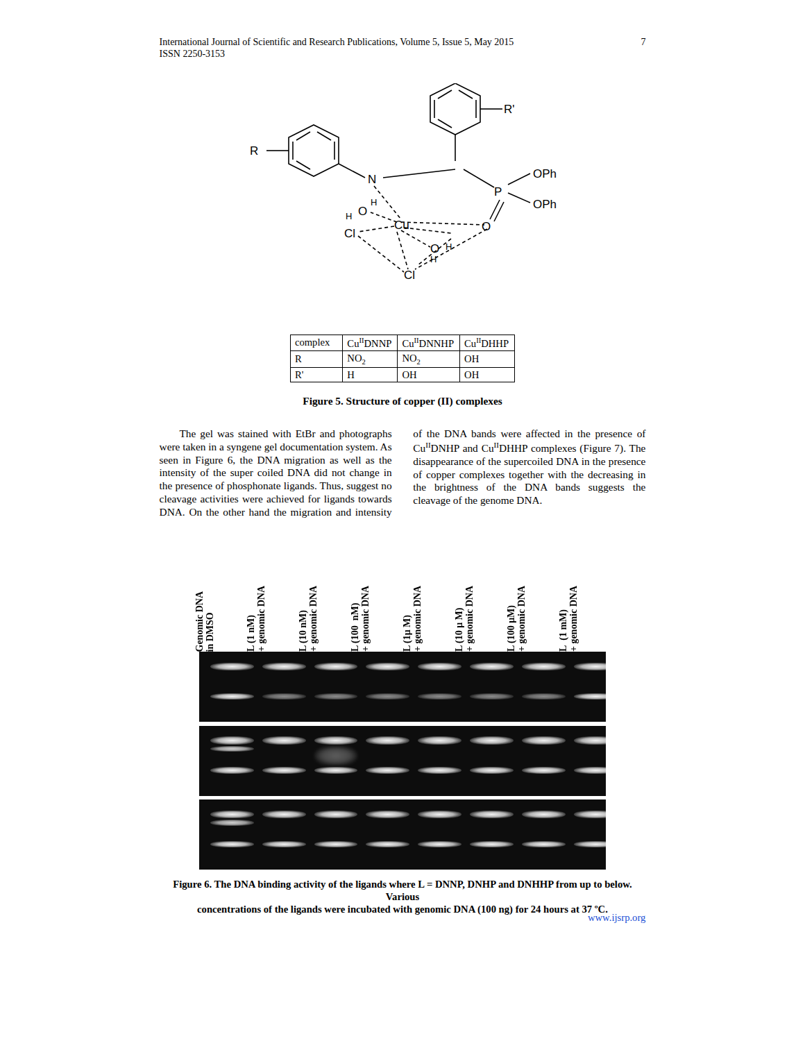International Journal of Scientific and Research Publications, Volume 5, Issue 5, May 2015 ISSN 2250-3153 7
R' R N P OPh OPh O Cu Cl Cl O O H H H H
| complex | Cu II DNNP | Cu II DNNHP | Cu II DHHP |
| R | NO 2 | NO 2 | OH |
| R' | H | OH | OH |
Figure 5. Structure of copper (II) complexes
The gel was stained with EtBr and photographs were taken in a syngene gel documentation system. As seen in Figure 6, the DNA migration as well as the intensity of the super coiled DNA did not change in the presence of phosphonate ligands. Thus, suggest no cleavage activities were achieved for ligands towards DNA. On the other hand the migration and intensity of the DNA bands were affected in the presence of CuIIDNHP and CuIIDHHP complexes (Figure 7). The disappearance of the supercoiled DNA in the presence of copper complexes together with the decreasing in the brightness of the DNA bands suggests the cleavage of the genome DNA.
Genomic DNA in DMSO
L (1 nM)+ genomic DNA
L (10 nM)+ genomic DNA
L (100 nM)+ genomic DNA
L (1μ M)+ genomic DNA
L (10 μ M)+ genomic DNA
L (100 μM)+ genomic DNA
L (1 mM)+ genomic DNA
Figure 6. The DNA binding activity of the ligands where L = DNNP, DNHP and DNHHP from up to below. Various
concentrations of the ligands were incubated with genomic DNA (100 ng) for 24 hours at 37 ºC.
www.ijsrp.org